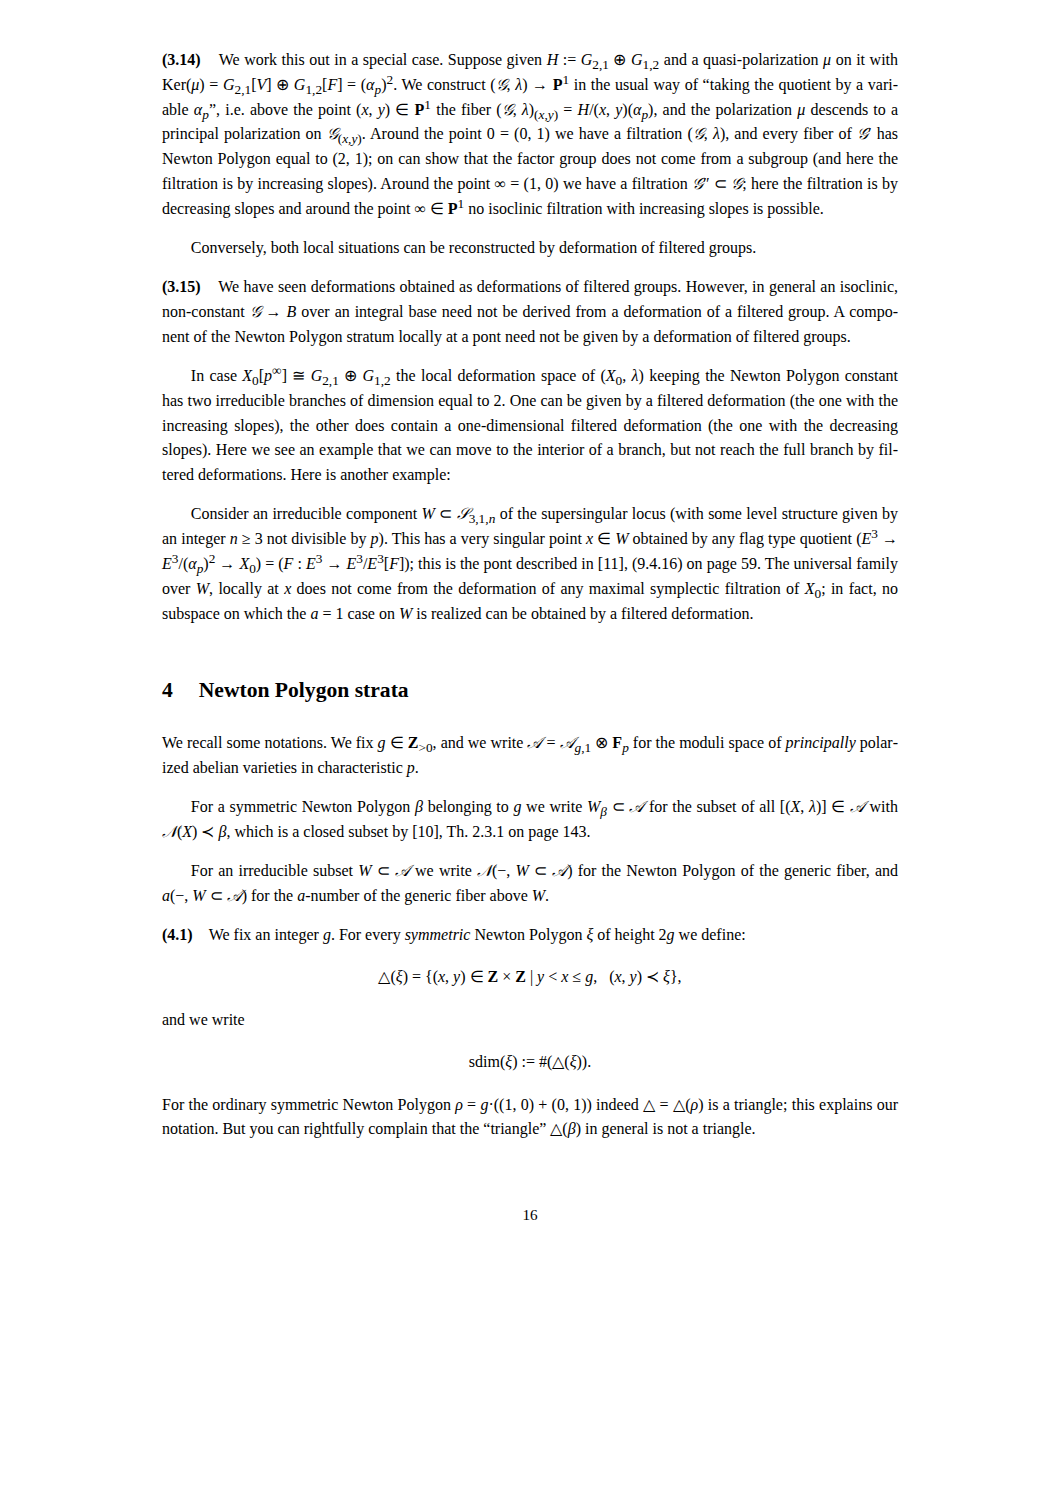(3.14) We work this out in a special case. Suppose given H := G2,1 ⊕ G1,2 and a quasi-polarization μ on it with Ker(μ) = G2,1[V] ⊕ G1,2[F] = (αp)2. We construct (𝒢, λ) → P1 in the usual way of “taking the quotient by a variable αp”, i.e. above the point (x, y) ∈ P1 the fiber (𝒢, λ)(x,y) = H/(x, y)(αp), and the polarization μ descends to a principal polarization on 𝒢(x,y). Around the point 0 = (0, 1) we have a filtration (𝒢, λ), and every fiber of 𝒢′ has Newton Polygon equal to (2, 1); on can show that the factor group does not come from a subgroup (and here the filtration is by increasing slopes). Around the point ∞ = (1, 0) we have a filtration 𝒢″ ⊂ 𝒢; here the filtration is by decreasing slopes and around the point ∞ ∈ P1 no isoclinic filtration with increasing slopes is possible.
Conversely, both local situations can be reconstructed by deformation of filtered groups.
(3.15) We have seen deformations obtained as deformations of filtered groups. However, in general an isoclinic, non-constant 𝒢 → B over an integral base need not be derived from a deformation of a filtered group. A component of the Newton Polygon stratum locally at a pont need not be given by a deformation of filtered groups.
In case X0[p∞] ≅ G2,1 ⊕ G1,2 the local deformation space of (X0, λ) keeping the Newton Polygon constant has two irreducible branches of dimension equal to 2. One can be given by a filtered deformation (the one with the increasing slopes), the other does contain a one-dimensional filtered deformation (the one with the decreasing slopes). Here we see an example that we can move to the interior of a branch, but not reach the full branch by filtered deformations. Here is another example:
Consider an irreducible component W ⊂ 𝒮3,1,n of the supersingular locus (with some level structure given by an integer n ≥ 3 not divisible by p). This has a very singular point x ∈ W obtained by any flag type quotient (E3 → E3/(αp)2 → X0) = (F : E3 → E3/E3[F]); this is the pont described in [11], (9.4.16) on page 59. The universal family over W, locally at x does not come from the deformation of any maximal symplectic filtration of X0; in fact, no subspace on which the a = 1 case on W is realized can be obtained by a filtered deformation.
4 Newton Polygon strata
We recall some notations. We fix g ∈ Z>0, and we write 𝒜 = 𝒜g,1 ⊗ Fp for the moduli space of principally polarized abelian varieties in characteristic p.
For a symmetric Newton Polygon β belonging to g we write Wβ ⊂ 𝒜 for the subset of all [(X, λ)] ∈ 𝒜 with 𝒩(X) ≺ β, which is a closed subset by [10], Th. 2.3.1 on page 143.
For an irreducible subset W ⊂ 𝒜 we write 𝒩(−, W ⊂ 𝒜) for the Newton Polygon of the generic fiber, and a(−, W ⊂ 𝒜) for the a-number of the generic fiber above W.
(4.1) We fix an integer g. For every symmetric Newton Polygon ξ of height 2g we define:
△(ξ) = {(x, y) ∈ Z × Z | y < x ≤ g, (x, y) ≺ ξ},
and we write
sdim(ξ) := #(△(ξ)).
For the ordinary symmetric Newton Polygon ρ = g·((1, 0) + (0, 1)) indeed △ = △(ρ) is a triangle; this explains our notation. But you can rightfully complain that the “triangle” △(β) in general is not a triangle.
16